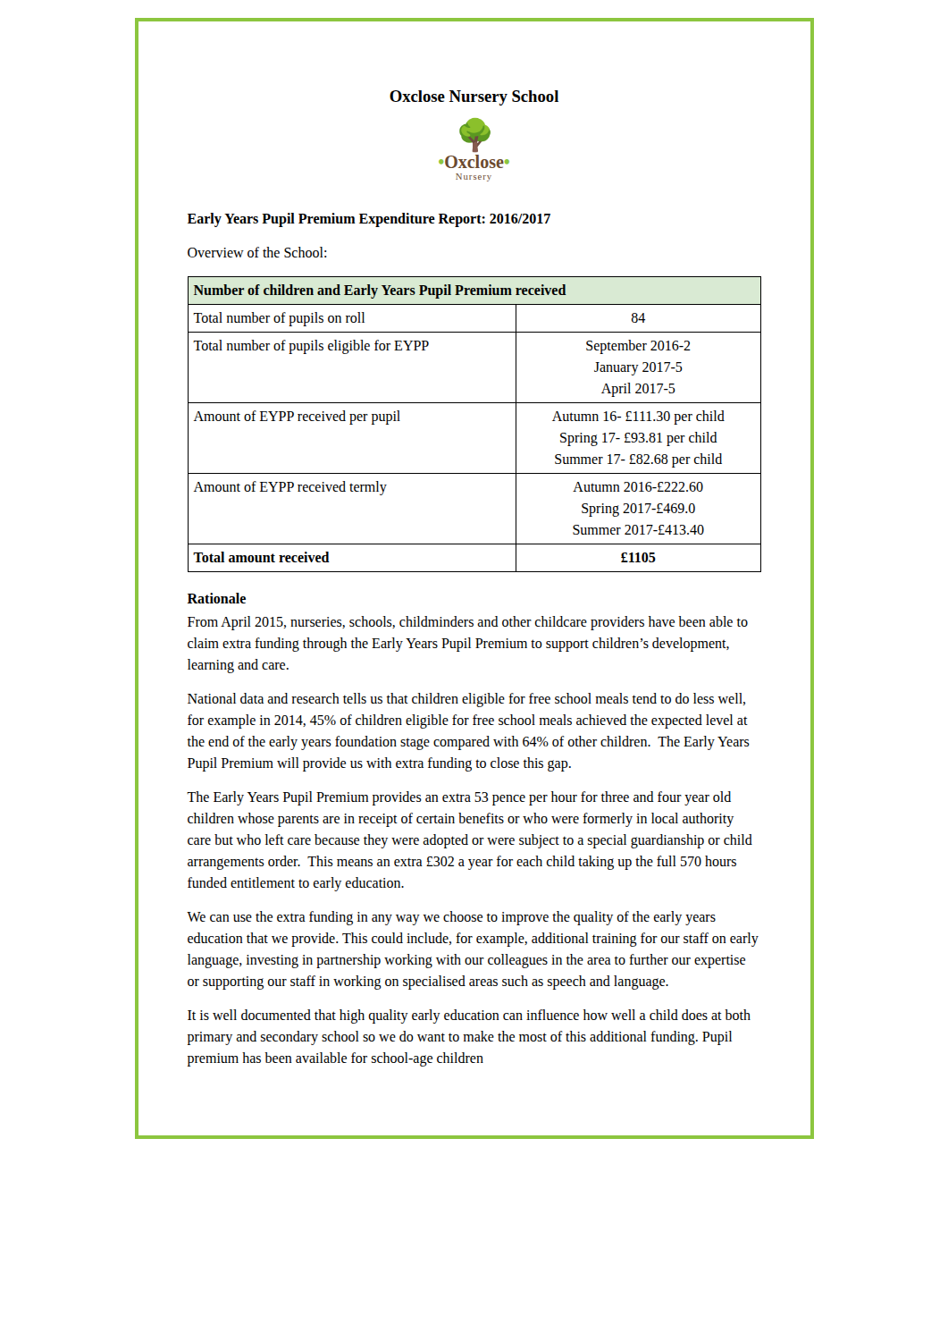Oxclose Nursery School
🌳
•Oxclose•
Nursery
Early Years Pupil Premium Expenditure Report: 2016/2017
Overview of the School:
| Number of children and Early Years Pupil Premium received |
| --- |
| Total number of pupils on roll | 84 |
| Total number of pupils eligible for EYPP | September 2016-2 January 2017-5 April 2017-5 |
| Amount of EYPP received per pupil | Autumn 16- £111.30 per child Spring 17- £93.81 per child Summer 17- £82.68 per child |
| Amount of EYPP received termly | Autumn 2016-£222.60 Spring 2017-£469.0 Summer 2017-£413.40 |
| Total amount received | £1105 |
Rationale
From April 2015, nurseries, schools, childminders and other childcare providers have been able to claim extra funding through the Early Years Pupil Premium to support children’s development, learning and care.
National data and research tells us that children eligible for free school meals tend to do less well, for example in 2014, 45% of children eligible for free school meals achieved the expected level at the end of the early years foundation stage compared with 64% of other children. The Early Years Pupil Premium will provide us with extra funding to close this gap.
The Early Years Pupil Premium provides an extra 53 pence per hour for three and four year old children whose parents are in receipt of certain benefits or who were formerly in local authority care but who left care because they were adopted or were subject to a special guardianship or child arrangements order. This means an extra £302 a year for each child taking up the full 570 hours funded entitlement to early education.
We can use the extra funding in any way we choose to improve the quality of the early years education that we provide. This could include, for example, additional training for our staff on early language, investing in partnership working with our colleagues in the area to further our expertise or supporting our staff in working on specialised areas such as speech and language.
It is well documented that high quality early education can influence how well a child does at both primary and secondary school so we do want to make the most of this additional funding. Pupil premium has been available for school-age children